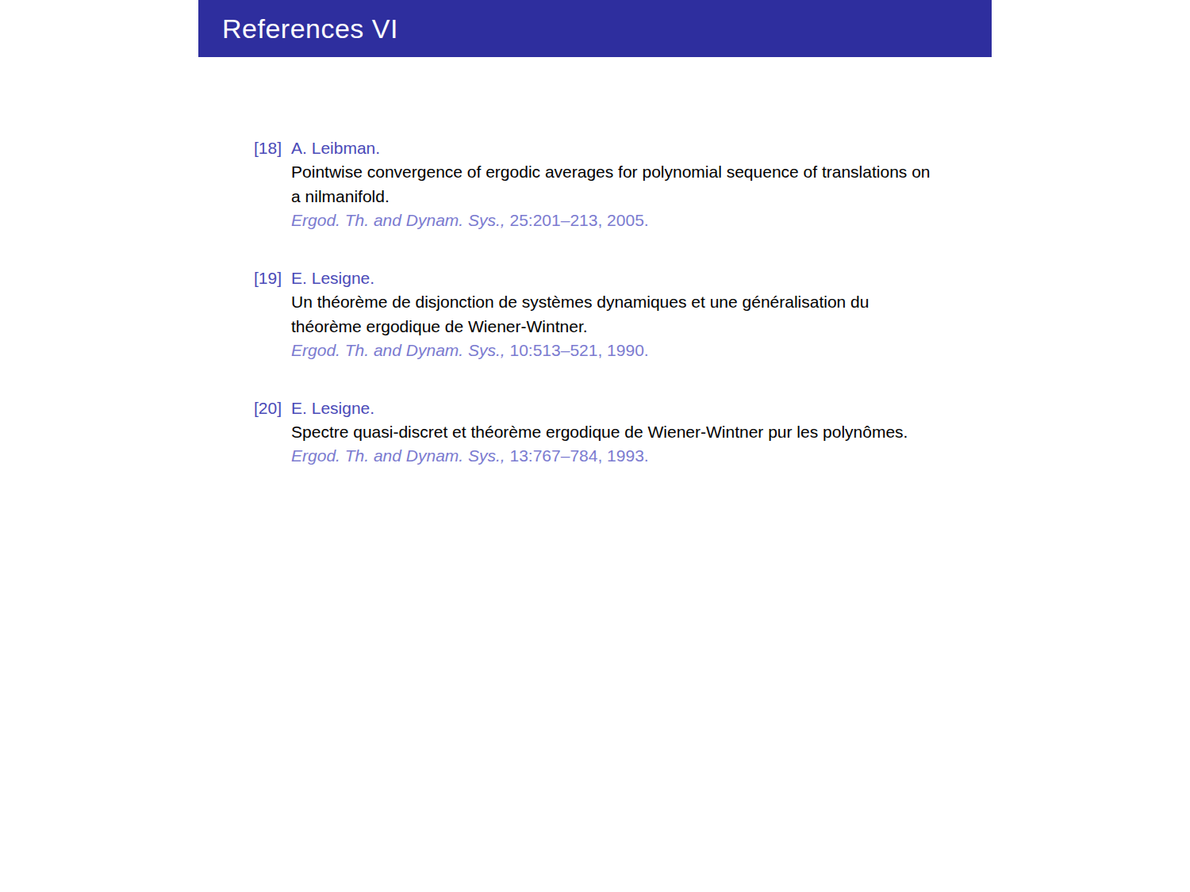References VI
[18]
A. Leibman.
Pointwise convergence of ergodic averages for polynomial sequence of translations on a nilmanifold.
Ergod. Th. and Dynam. Sys., 25:201–213, 2005.
[19]
E. Lesigne.
Un théorème de disjonction de systèmes dynamiques et une généralisation du théorème ergodique de Wiener-Wintner.
Ergod. Th. and Dynam. Sys., 10:513–521, 1990.
[20]
E. Lesigne.
Spectre quasi-discret et théorème ergodique de Wiener-Wintner pur les polynômes.
Ergod. Th. and Dynam. Sys., 13:767–784, 1993.